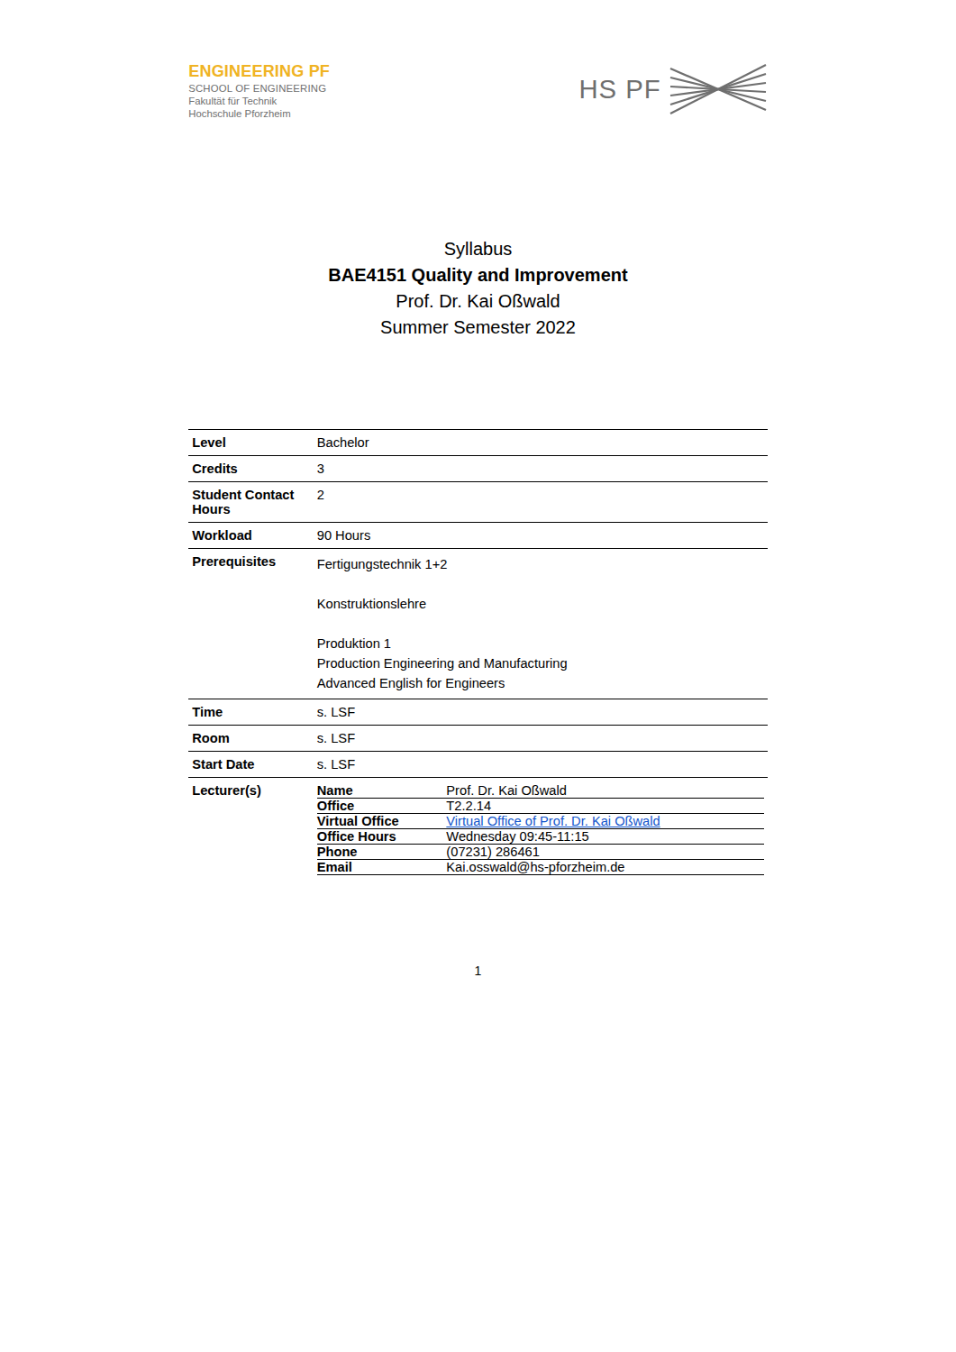ENGINEERING PF
SCHOOL OF ENGINEERING
Fakultät für Technik
Hochschule Pforzheim
HS PF
Syllabus
BAE4151 Quality and Improvement
Prof. Dr. Kai Oßwald
Summer Semester 2022
| Level | Bachelor |
| Credits | 3 |
| Student Contact Hours | 2 |
| Workload | 90 Hours |
| Prerequisites | Fertigungstechnik 1+2 Konstruktionslehre Produktion 1 Production Engineering and Manufacturing Advanced English for Engineers |
| Time | s. LSF |
| Room | s. LSF |
| Start Date | s. LSF |
| Lecturer(s) | / Name / Prof. Dr. Kai Oßwald / / Office / T2.2.14 / / Virtual Office / Virtual Office of Prof. Dr. Kai Oßwald / / Office Hours / Wednesday 09:45-11:15 / / Phone / (07231) 286461 / / Email / Kai.osswald@hs-pforzheim.de / |
1